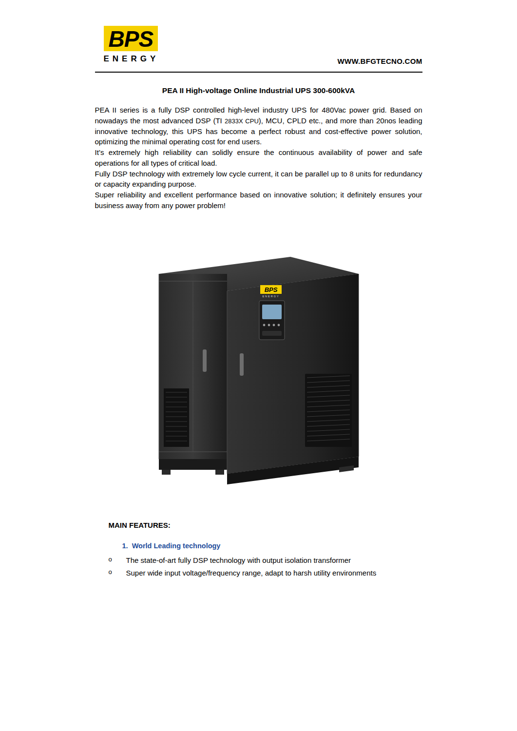BP S
ENERGY
WWW.BFGTECNO.COM
PEA II High-voltage Online Industrial UPS 300-600kVA
PEA II series is a fully DSP controlled high-level industry UPS for 480Vac power grid. Based on nowadays the most advanced DSP (TI 2833X CPU), MCU, CPLD etc., and more than 20nos leading innovative technology, this UPS has become a perfect robust and cost-effective power solution, optimizing the minimal operating cost for end users.
It’s extremely high reliability can solidly ensure the continuous availability of power and safe operations for all types of critical load.
Fully DSP technology with extremely low cycle current, it can be parallel up to 8 units for redundancy or capacity expanding purpose.
Super reliability and excellent performance based on innovative solution; it definitely ensures your business away from any power problem!
BPS ENERGY
MAIN FEATURES:
1. World Leading technology
The state-of-art fully DSP technology with output isolation transformer
Super wide input voltage/frequency range, adapt to harsh utility environments